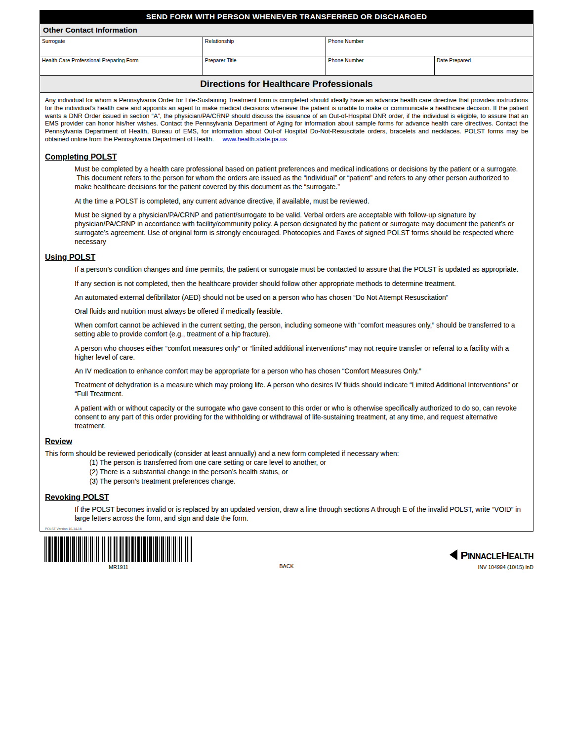SEND FORM WITH PERSON WHENEVER TRANSFERRED OR DISCHARGED
Other Contact Information
| Surrogate | Relationship | Phone Number |
| Health Care Professional Preparing Form | Preparer Title | Phone Number | Date Prepared |
Directions for Healthcare Professionals
Any individual for whom a Pennsylvania Order for Life-Sustaining Treatment form is completed should ideally have an advance health care directive that provides instructions for the individual’s health care and appoints an agent to make medical decisions whenever the patient is unable to make or communicate a healthcare decision. If the patient wants a DNR Order issued in section “A”, the physician/PA/CRNP should discuss the issuance of an Out-of-Hospital DNR order, if the individual is eligible, to assure that an EMS provider can honor his/her wishes. Contact the Pennsylvania Department of Aging for information about sample forms for advance health care directives. Contact the Pennsylvania Department of Health, Bureau of EMS, for information about Out-of Hospital Do-Not-Resuscitate orders, bracelets and necklaces. POLST forms may be obtained online from the Pennsylvania Department of Health. www.health.state.pa.us
Completing POLST
Must be completed by a health care professional based on patient preferences and medical indications or decisions by the patient or a surrogate. This document refers to the person for whom the orders are issued as the “individual” or “patient” and refers to any other person authorized to make healthcare decisions for the patient covered by this document as the “surrogate.”
At the time a POLST is completed, any current advance directive, if available, must be reviewed.
Must be signed by a physician/PA/CRNP and patient/surrogate to be valid. Verbal orders are acceptable with follow-up signature by physician/PA/CRNP in accordance with facility/community policy. A person designated by the patient or surrogate may document the patient’s or surrogate’s agreement. Use of original form is strongly encouraged. Photocopies and Faxes of signed POLST forms should be respected where necessary
Using POLST
If a person’s condition changes and time permits, the patient or surrogate must be contacted to assure that the POLST is updated as appropriate.
If any section is not completed, then the healthcare provider should follow other appropriate methods to determine treatment.
An automated external defibrillator (AED) should not be used on a person who has chosen “Do Not Attempt Resuscitation”
Oral fluids and nutrition must always be offered if medically feasible.
When comfort cannot be achieved in the current setting, the person, including someone with “comfort measures only,” should be transferred to a setting able to provide comfort (e.g., treatment of a hip fracture).
A person who chooses either “comfort measures only” or “limited additional interventions” may not require transfer or referral to a facility with a higher level of care.
An IV medication to enhance comfort may be appropriate for a person who has chosen “Comfort Measures Only.”
Treatment of dehydration is a measure which may prolong life. A person who desires IV fluids should indicate “Limited Additional Interventions” or “Full Treatment.
A patient with or without capacity or the surrogate who gave consent to this order or who is otherwise specifically authorized to do so, can revoke consent to any part of this order providing for the withholding or withdrawal of life-sustaining treatment, at any time, and request alternative treatment.
Review
This form should be reviewed periodically (consider at least annually) and a new form completed if necessary when:
(1) The person is transferred from one care setting or care level to another, or
(2) There is a substantial change in the person’s health status, or
(3) The person’s treatment preferences change.
Revoking POLST
If the POLST becomes invalid or is replaced by an updated version, draw a line through sections A through E of the invalid POLST, write “VOID” in large letters across the form, and sign and date the form.
POLST Version 10-14-16
MR1911
BACK
PinnacleHealth
INV 104994 (10/15) InD